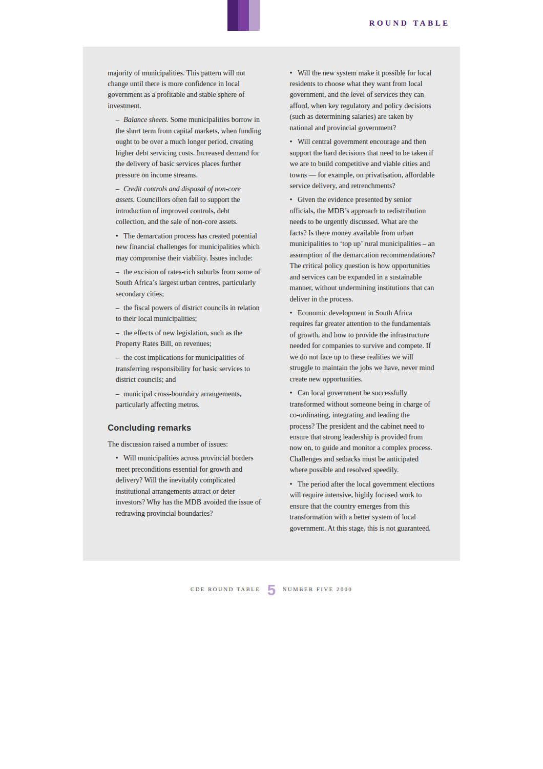Round Table
majority of municipalities. This pattern will not change until there is more confidence in local government as a profitable and stable sphere of investment.
–Balance sheets. Some municipalities borrow in the short term from capital markets, when funding ought to be over a much longer period, creating higher debt servicing costs. Increased demand for the delivery of basic services places further pressure on income streams.
–Credit controls and disposal of non-core assets. Councillors often fail to support the introduction of improved controls, debt collection, and the sale of non-core assets.
•The demarcation process has created potential new financial challenges for municipalities which may compromise their viability. Issues include:
–the excision of rates-rich suburbs from some of South Africa’s largest urban centres, particularly secondary cities;
–the fiscal powers of district councils in relation to their local municipalities;
–the effects of new legislation, such as the Property Rates Bill, on revenues;
–the cost implications for municipalities of transferring responsibility for basic services to district councils; and
–municipal cross-boundary arrangements, particularly affecting metros.
Concluding remarks
The discussion raised a number of issues:
•Will municipalities across provincial borders meet preconditions essential for growth and delivery? Will the inevitably complicated institutional arrangements attract or deter investors? Why has the MDB avoided the issue of redrawing provincial boundaries?
•Will the new system make it possible for local residents to choose what they want from local government, and the level of services they can afford, when key regulatory and policy decisions (such as determining salaries) are taken by national and provincial government?
•Will central government encourage and then support the hard decisions that need to be taken if we are to build competitive and viable cities and towns — for example, on privatisation, affordable service delivery, and retrenchments?
•Given the evidence presented by senior officials, the MDB’s approach to redistribution needs to be urgently discussed. What are the facts? Is there money available from urban municipalities to ‘top up’ rural municipalities – an assumption of the demarcation recommendations? The critical policy question is how opportunities and services can be expanded in a sustainable manner, without undermining institutions that can deliver in the process.
•Economic development in South Africa requires far greater attention to the fundamentals of growth, and how to provide the infrastructure needed for companies to survive and compete. If we do not face up to these realities we will struggle to maintain the jobs we have, never mind create new opportunities.
•Can local government be successfully transformed without someone being in charge of co-ordinating, integrating and leading the process? The president and the cabinet need to ensure that strong leadership is provided from now on, to guide and monitor a complex process. Challenges and setbacks must be anticipated where possible and resolved speedily.
•The period after the local government elections will require intensive, highly focused work to ensure that the country emerges from this transformation with a better system of local government. At this stage, this is not guaranteed.
CDE Round Table 5 Number Five 2000